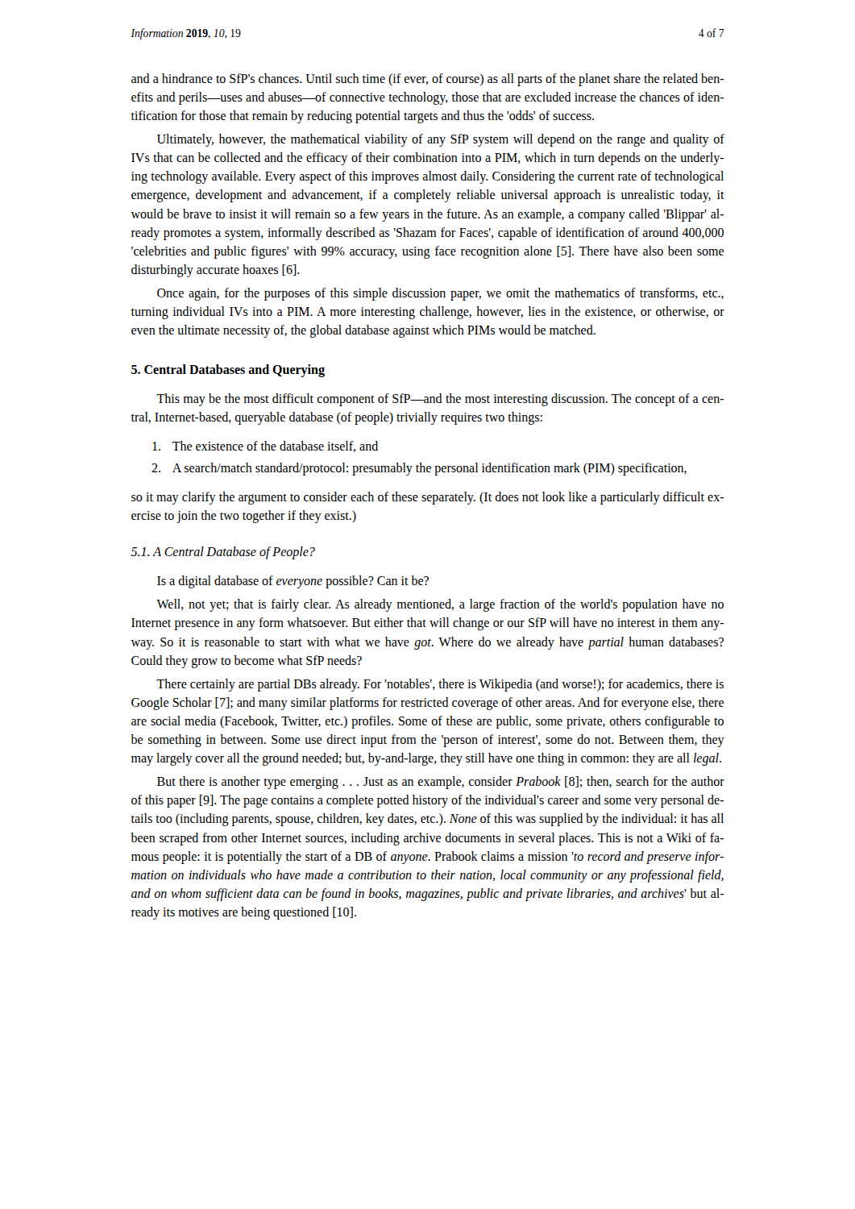Information 2019, 10, 19 4 of 7
and a hindrance to SfP's chances. Until such time (if ever, of course) as all parts of the planet share the related benefits and perils—uses and abuses—of connective technology, those that are excluded increase the chances of identification for those that remain by reducing potential targets and thus the 'odds' of success.
Ultimately, however, the mathematical viability of any SfP system will depend on the range and quality of IVs that can be collected and the efficacy of their combination into a PIM, which in turn depends on the underlying technology available. Every aspect of this improves almost daily. Considering the current rate of technological emergence, development and advancement, if a completely reliable universal approach is unrealistic today, it would be brave to insist it will remain so a few years in the future. As an example, a company called 'Blippar' already promotes a system, informally described as 'Shazam for Faces', capable of identification of around 400,000 'celebrities and public figures' with 99% accuracy, using face recognition alone [5]. There have also been some disturbingly accurate hoaxes [6].
Once again, for the purposes of this simple discussion paper, we omit the mathematics of transforms, etc., turning individual IVs into a PIM. A more interesting challenge, however, lies in the existence, or otherwise, or even the ultimate necessity of, the global database against which PIMs would be matched.
5. Central Databases and Querying
This may be the most difficult component of SfP—and the most interesting discussion. The concept of a central, Internet-based, queryable database (of people) trivially requires two things:
The existence of the database itself, and
A search/match standard/protocol: presumably the personal identification mark (PIM) specification,
so it may clarify the argument to consider each of these separately. (It does not look like a particularly difficult exercise to join the two together if they exist.)
5.1. A Central Database of People?
Is a digital database of everyone possible? Can it be?
Well, not yet; that is fairly clear. As already mentioned, a large fraction of the world's population have no Internet presence in any form whatsoever. But either that will change or our SfP will have no interest in them anyway. So it is reasonable to start with what we have got. Where do we already have partial human databases? Could they grow to become what SfP needs?
There certainly are partial DBs already. For 'notables', there is Wikipedia (and worse!); for academics, there is Google Scholar [7]; and many similar platforms for restricted coverage of other areas. And for everyone else, there are social media (Facebook, Twitter, etc.) profiles. Some of these are public, some private, others configurable to be something in between. Some use direct input from the 'person of interest', some do not. Between them, they may largely cover all the ground needed; but, by-and-large, they still have one thing in common: they are all legal.
But there is another type emerging . . . Just as an example, consider Prabook [8]; then, search for the author of this paper [9]. The page contains a complete potted history of the individual's career and some very personal details too (including parents, spouse, children, key dates, etc.). None of this was supplied by the individual: it has all been scraped from other Internet sources, including archive documents in several places. This is not a Wiki of famous people: it is potentially the start of a DB of anyone. Prabook claims a mission 'to record and preserve information on individuals who have made a contribution to their nation, local community or any professional field, and on whom sufficient data can be found in books, magazines, public and private libraries, and archives' but already its motives are being questioned [10].